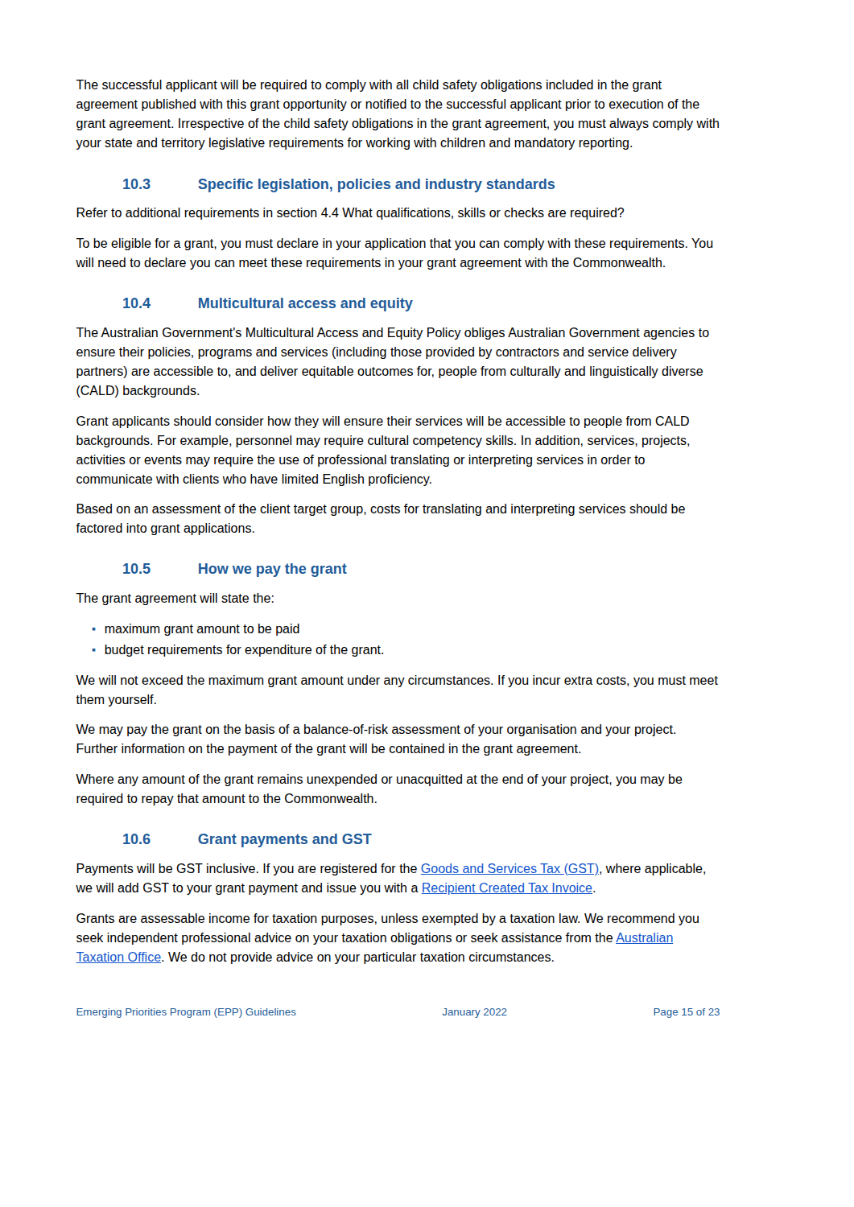The successful applicant will be required to comply with all child safety obligations included in the grant agreement published with this grant opportunity or notified to the successful applicant prior to execution of the grant agreement. Irrespective of the child safety obligations in the grant agreement, you must always comply with your state and territory legislative requirements for working with children and mandatory reporting.
10.3 Specific legislation, policies and industry standards
Refer to additional requirements in section 4.4 What qualifications, skills or checks are required?
To be eligible for a grant, you must declare in your application that you can comply with these requirements. You will need to declare you can meet these requirements in your grant agreement with the Commonwealth.
10.4 Multicultural access and equity
The Australian Government's Multicultural Access and Equity Policy obliges Australian Government agencies to ensure their policies, programs and services (including those provided by contractors and service delivery partners) are accessible to, and deliver equitable outcomes for, people from culturally and linguistically diverse (CALD) backgrounds.
Grant applicants should consider how they will ensure their services will be accessible to people from CALD backgrounds. For example, personnel may require cultural competency skills. In addition, services, projects, activities or events may require the use of professional translating or interpreting services in order to communicate with clients who have limited English proficiency.
Based on an assessment of the client target group, costs for translating and interpreting services should be factored into grant applications.
10.5 How we pay the grant
The grant agreement will state the:
maximum grant amount to be paid
budget requirements for expenditure of the grant.
We will not exceed the maximum grant amount under any circumstances. If you incur extra costs, you must meet them yourself.
We may pay the grant on the basis of a balance-of-risk assessment of your organisation and your project. Further information on the payment of the grant will be contained in the grant agreement.
Where any amount of the grant remains unexpended or unacquitted at the end of your project, you may be required to repay that amount to the Commonwealth.
10.6 Grant payments and GST
Payments will be GST inclusive. If you are registered for the Goods and Services Tax (GST), where applicable, we will add GST to your grant payment and issue you with a Recipient Created Tax Invoice.
Grants are assessable income for taxation purposes, unless exempted by a taxation law. We recommend you seek independent professional advice on your taxation obligations or seek assistance from the Australian Taxation Office. We do not provide advice on your particular taxation circumstances.
Emerging Priorities Program (EPP) Guidelines January 2022 Page 15 of 23